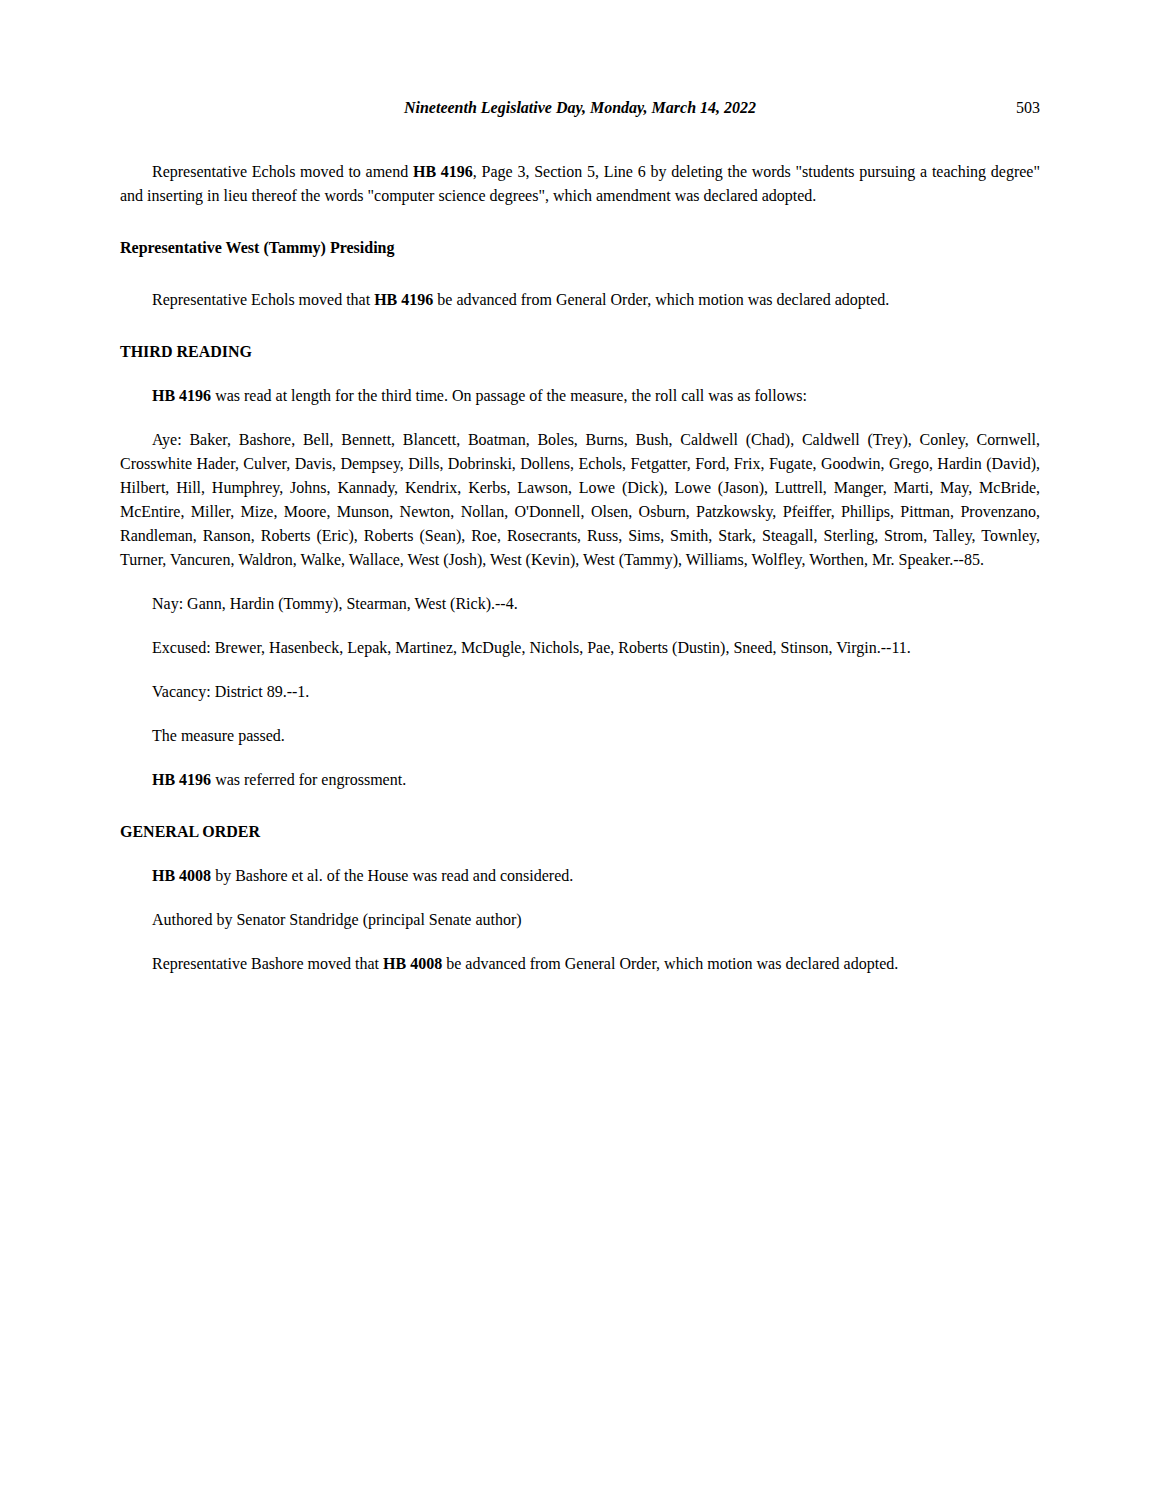Nineteenth Legislative Day, Monday, March 14, 2022 503
Representative Echols moved to amend HB 4196, Page 3, Section 5, Line 6 by deleting the words "students pursuing a teaching degree" and inserting in lieu thereof the words "computer science degrees", which amendment was declared adopted.
Representative West (Tammy) Presiding
Representative Echols moved that HB 4196 be advanced from General Order, which motion was declared adopted.
THIRD READING
HB 4196 was read at length for the third time. On passage of the measure, the roll call was as follows:
Aye: Baker, Bashore, Bell, Bennett, Blancett, Boatman, Boles, Burns, Bush, Caldwell (Chad), Caldwell (Trey), Conley, Cornwell, Crosswhite Hader, Culver, Davis, Dempsey, Dills, Dobrinski, Dollens, Echols, Fetgatter, Ford, Frix, Fugate, Goodwin, Grego, Hardin (David), Hilbert, Hill, Humphrey, Johns, Kannady, Kendrix, Kerbs, Lawson, Lowe (Dick), Lowe (Jason), Luttrell, Manger, Marti, May, McBride, McEntire, Miller, Mize, Moore, Munson, Newton, Nollan, O'Donnell, Olsen, Osburn, Patzkowsky, Pfeiffer, Phillips, Pittman, Provenzano, Randleman, Ranson, Roberts (Eric), Roberts (Sean), Roe, Rosecrants, Russ, Sims, Smith, Stark, Steagall, Sterling, Strom, Talley, Townley, Turner, Vancuren, Waldron, Walke, Wallace, West (Josh), West (Kevin), West (Tammy), Williams, Wolfley, Worthen, Mr. Speaker.--85.
Nay: Gann, Hardin (Tommy), Stearman, West (Rick).--4.
Excused: Brewer, Hasenbeck, Lepak, Martinez, McDugle, Nichols, Pae, Roberts (Dustin), Sneed, Stinson, Virgin.--11.
Vacancy: District 89.--1.
The measure passed.
HB 4196 was referred for engrossment.
GENERAL ORDER
HB 4008 by Bashore et al. of the House was read and considered.
Authored by Senator Standridge (principal Senate author)
Representative Bashore moved that HB 4008 be advanced from General Order, which motion was declared adopted.